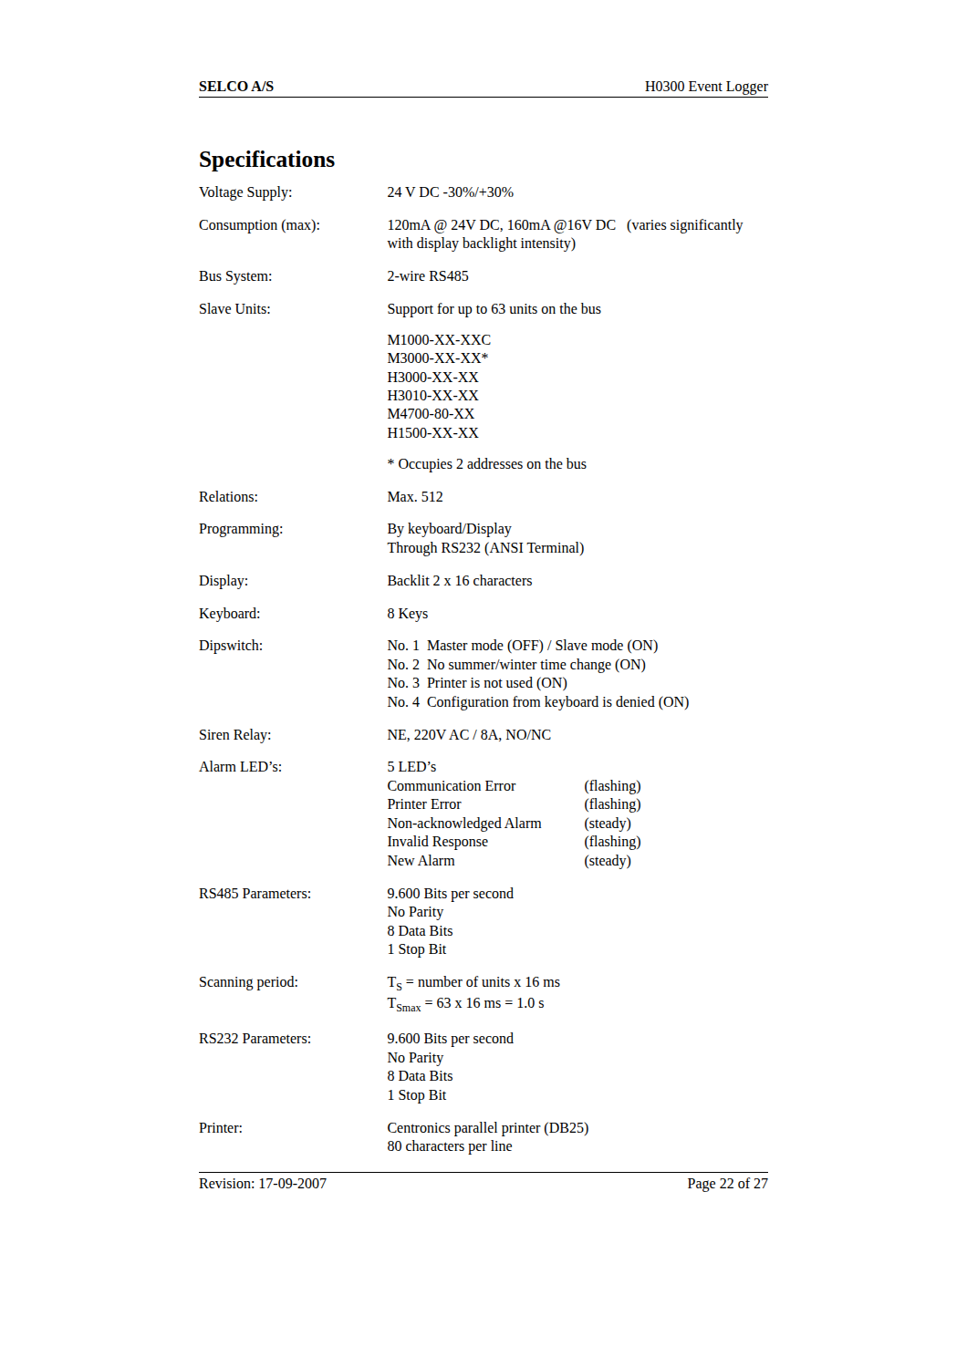SELCO A/S
H0300 Event Logger
Specifications
| Voltage Supply: | 24 V DC -30%/+30% |
| Consumption (max): | 120mA @ 24V DC, 160mA @16V DC (varies significantly with display backlight intensity) |
| Bus System: | 2-wire RS485 |
| Slave Units: | Support for up to 63 units on the bus M1000-XX-XXC M3000-XX-XX* H3000-XX-XX H3010-XX-XX M4700-80-XX H1500-XX-XX * Occupies 2 addresses on the bus |
| Relations: | Max. 512 |
| Programming: | By keyboard/Display Through RS232 (ANSI Terminal) |
| Display: | Backlit 2 x 16 characters |
| Keyboard: | 8 Keys |
| Dipswitch: | No. 1 Master mode (OFF) / Slave mode (ON) No. 2 No summer/winter time change (ON) No. 3 Printer is not used (ON) No. 4 Configuration from keyboard is denied (ON) |
| Siren Relay: | NE, 220V AC / 8A, NO/NC |
| Alarm LED’s: | 5 LED’s Communication Error (flashing) Printer Error (flashing) Non-acknowledged Alarm (steady) Invalid Response (flashing) New Alarm (steady) |
| RS485 Parameters: | 9.600 Bits per second No Parity 8 Data Bits 1 Stop Bit |
| Scanning period: | T S = number of units x 16 ms T Smax = 63 x 16 ms = 1.0 s |
| RS232 Parameters: | 9.600 Bits per second No Parity 8 Data Bits 1 Stop Bit |
| Printer: | Centronics parallel printer (DB25) 80 characters per line |
Revision: 17-09-2007
Page 22 of 27